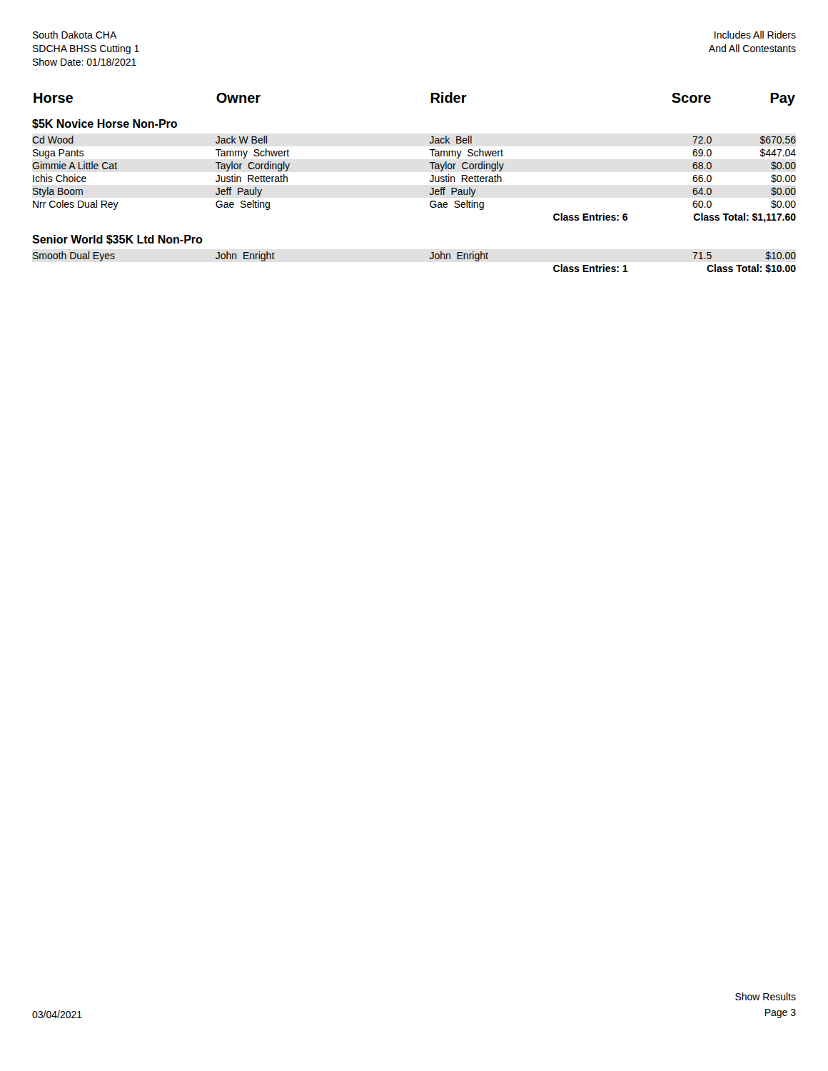South Dakota CHA
SDCHA BHSS Cutting 1
Show Date: 01/18/2021
Includes All Riders
And All Contestants
| Horse | Owner | Rider | Score | Pay |
| --- | --- | --- | --- | --- |
| $5K Novice Horse Non-Pro |
| Cd Wood | Jack W Bell | Jack Bell | 72.0 | $670.56 |
| Suga Pants | Tammy Schwert | Tammy Schwert | 69.0 | $447.04 |
| Gimmie A Little Cat | Taylor Cordingly | Taylor Cordingly | 68.0 | $0.00 |
| Ichis Choice | Justin Retterath | Justin Retterath | 66.0 | $0.00 |
| Styla Boom | Jeff Pauly | Jeff Pauly | 64.0 | $0.00 |
| Nrr Coles Dual Rey | Gae Selting | Gae Selting | 60.0 | $0.00 |
| | | Class Entries: 6 | Class Total: $1,117.60 |
| Senior World $35K Ltd Non-Pro |
| Smooth Dual Eyes | John Enright | John Enright | 71.5 | $10.00 |
| | | Class Entries: 1 | Class Total: $10.00 |
03/04/2021
Show Results
Page 3